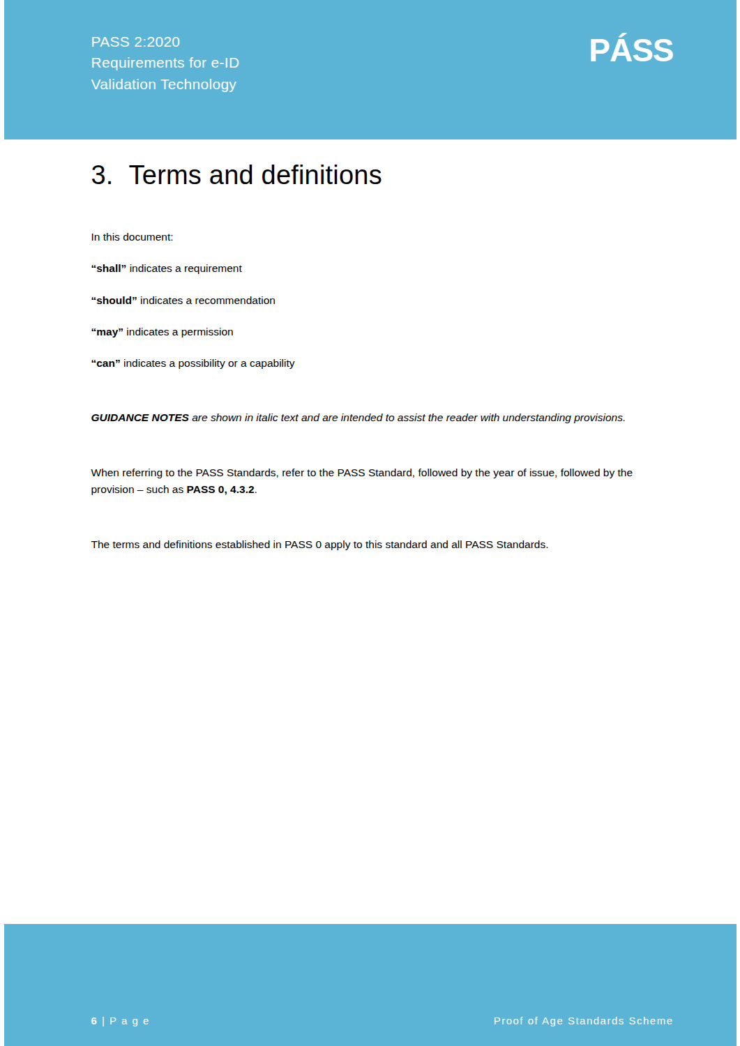PASS 2:2020
Requirements for e-ID
Validation Technology
PÁSS
3. Terms and definitions
In this document:
“shall” indicates a requirement
“should” indicates a recommendation
“may” indicates a permission
“can” indicates a possibility or a capability
GUIDANCE NOTES are shown in italic text and are intended to assist the reader with understanding provisions.
When referring to the PASS Standards, refer to the PASS Standard, followed by the year of issue, followed by the provision – such as PASS 0, 4.3.2.
The terms and definitions established in PASS 0 apply to this standard and all PASS Standards.
6 | P a g e
Proof of Age Standards Scheme